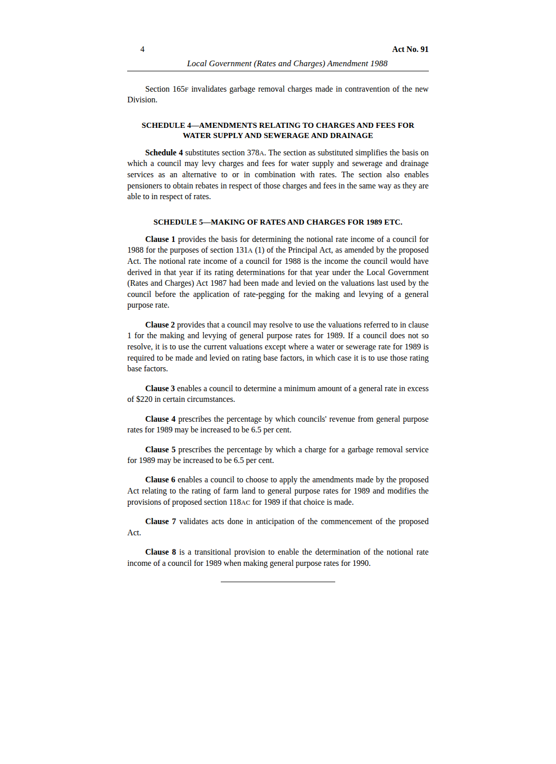4
Act No. 91
Local Government (Rates and Charges) Amendment 1988
Section 165F invalidates garbage removal charges made in contravention of the new Division.
Schedule 4—Amendments relating to charges and fees forwater supply and sewerage and drainage
Schedule 4 substitutes section 378A. The section as substituted simplifies the basis on which a council may levy charges and fees for water supply and sewerage and drainage services as an alternative to or in combination with rates. The section also enables pensioners to obtain rebates in respect of those charges and fees in the same way as they are able to in respect of rates.
Schedule 5—Making of rates and charges for 1989 etc.
Clause 1 provides the basis for determining the notional rate income of a council for 1988 for the purposes of section 131A (1) of the Principal Act, as amended by the proposed Act. The notional rate income of a council for 1988 is the income the council would have derived in that year if its rating determinations for that year under the Local Government (Rates and Charges) Act 1987 had been made and levied on the valuations last used by the council before the application of rate-pegging for the making and levying of a general purpose rate.
Clause 2 provides that a council may resolve to use the valuations referred to in clause 1 for the making and levying of general purpose rates for 1989. If a council does not so resolve, it is to use the current valuations except where a water or sewerage rate for 1989 is required to be made and levied on rating base factors, in which case it is to use those rating base factors.
Clause 3 enables a council to determine a minimum amount of a general rate in excess of $220 in certain circumstances.
Clause 4 prescribes the percentage by which councils' revenue from general purpose rates for 1989 may be increased to be 6.5 per cent.
Clause 5 prescribes the percentage by which a charge for a garbage removal service for 1989 may be increased to be 6.5 per cent.
Clause 6 enables a council to choose to apply the amendments made by the proposed Act relating to the rating of farm land to general purpose rates for 1989 and modifies the provisions of proposed section 118AC for 1989 if that choice is made.
Clause 7 validates acts done in anticipation of the commencement of the proposed Act.
Clause 8 is a transitional provision to enable the determination of the notional rate income of a council for 1989 when making general purpose rates for 1990.